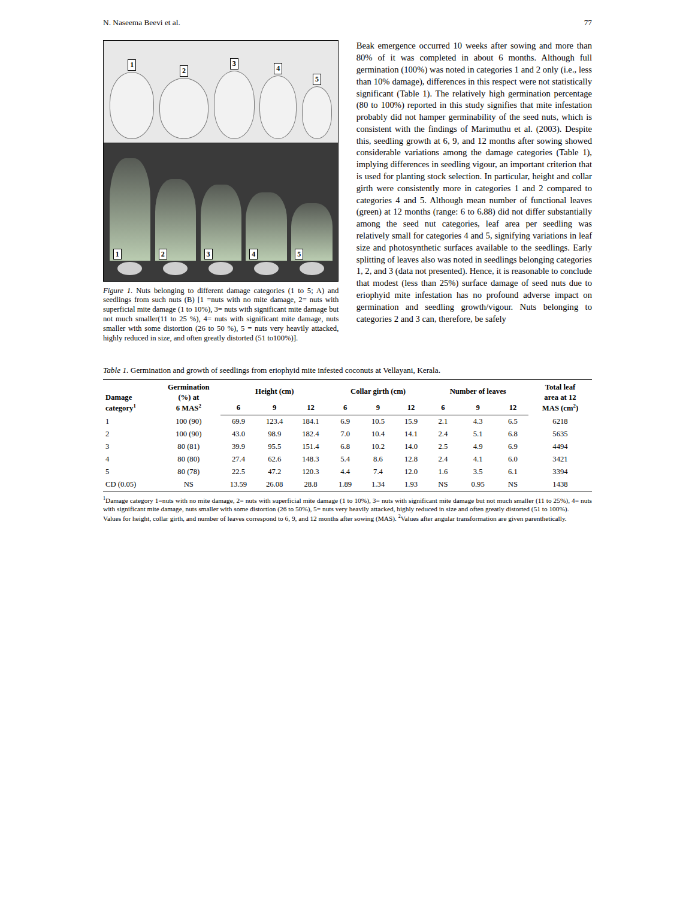N. Naseema Beevi et al.
77
1
2
3
4
5
1
2
3
4
5
Figure 1. Nuts belonging to different damage categories (1 to 5; A) and seedlings from such nuts (B) [1 =nuts with no mite damage, 2= nuts with superficial mite damage (1 to 10%), 3= nuts with significant mite damage but not much smaller(11 to 25 %), 4= nuts with significant mite damage, nuts smaller with some distortion (26 to 50 %), 5 = nuts very heavily attacked, highly reduced in size, and often greatly distorted (51 to100%)].
Beak emergence occurred 10 weeks after sowing and more than 80% of it was completed in about 6 months. Although full germination (100%) was noted in categories 1 and 2 only (i.e., less than 10% damage), differences in this respect were not statistically significant (Table 1). The relatively high germination percentage (80 to 100%) reported in this study signifies that mite infestation probably did not hamper germinability of the seed nuts, which is consistent with the findings of Marimuthu et al. (2003). Despite this, seedling growth at 6, 9, and 12 months after sowing showed considerable variations among the damage categories (Table 1), implying differences in seedling vigour, an important criterion that is used for planting stock selection. In particular, height and collar girth were consistently more in categories 1 and 2 compared to categories 4 and 5. Although mean number of functional leaves (green) at 12 months (range: 6 to 6.88) did not differ substantially among the seed nut categories, leaf area per seedling was relatively small for categories 4 and 5, signifying variations in leaf size and photosynthetic surfaces available to the seedlings. Early splitting of leaves also was noted in seedlings belonging categories 1, 2, and 3 (data not presented). Hence, it is reasonable to conclude that modest (less than 25%) surface damage of seed nuts due to eriophyid mite infestation has no profound adverse impact on germination and seedling growth/vigour. Nuts belonging to categories 2 and 3 can, therefore, be safely
Table 1. Germination and growth of seedlings from eriophyid mite infested coconuts at Vellayani, Kerala.
| Damage category 1 | Germination (%) at 6 MAS 2 | Height (cm) | Collar girth (cm) | Number of leaves | Total leaf area at 12 MAS (cm 2 ) |
| --- | --- | --- | --- | --- | --- |
| 6 | 9 | 12 | 6 | 9 | 12 | 6 | 9 | 12 |
| 1 | 100 (90) | 69.9 | 123.4 | 184.1 | 6.9 | 10.5 | 15.9 | 2.1 | 4.3 | 6.5 | 6218 |
| 2 | 100 (90) | 43.0 | 98.9 | 182.4 | 7.0 | 10.4 | 14.1 | 2.4 | 5.1 | 6.8 | 5635 |
| 3 | 80 (81) | 39.9 | 95.5 | 151.4 | 6.8 | 10.2 | 14.0 | 2.5 | 4.9 | 6.9 | 4494 |
| 4 | 80 (80) | 27.4 | 62.6 | 148.3 | 5.4 | 8.6 | 12.8 | 2.4 | 4.1 | 6.0 | 3421 |
| 5 | 80 (78) | 22.5 | 47.2 | 120.3 | 4.4 | 7.4 | 12.0 | 1.6 | 3.5 | 6.1 | 3394 |
| CD (0.05) | NS | 13.59 | 26.08 | 28.8 | 1.89 | 1.34 | 1.93 | NS | 0.95 | NS | 1438 |
1Damage category 1=nuts with no mite damage, 2= nuts with superficial mite damage (1 to 10%), 3= nuts with significant mite damage but not much smaller (11 to 25%), 4= nuts with significant mite damage, nuts smaller with some distortion (26 to 50%), 5= nuts very heavily attacked, highly reduced in size and often greatly distorted (51 to 100%).
Values for height, collar girth, and number of leaves correspond to 6, 9, and 12 months after sowing (MAS). 2Values after angular transformation are given parenthetically.